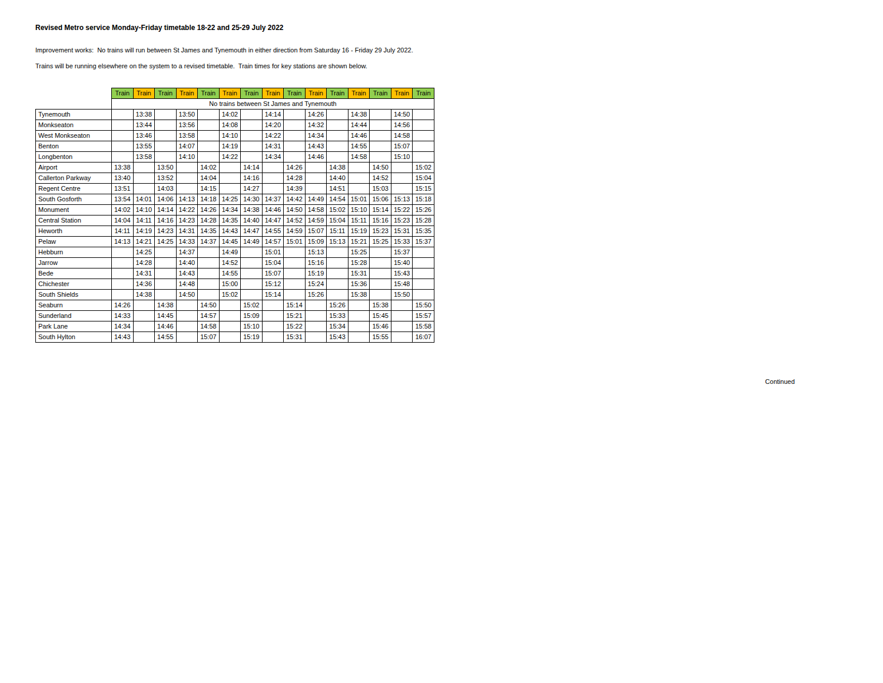Revised Metro service Monday-Friday timetable 18-22 and 25-29 July 2022
Improvement works: No trains will run between St James and Tynemouth in either direction from Saturday 16 - Friday 29 July 2022.
Trains will be running elsewhere on the system to a revised timetable. Train times for key stations are shown below.
| | Train | Train | Train | Train | Train | Train | Train | Train | Train | Train | Train | Train | Train | Train | Train |
| --- | --- | --- | --- | --- | --- | --- | --- | --- | --- | --- | --- | --- | --- | --- | --- |
| | No trains between St James and Tynemouth |
| Tynemouth | | 13:38 | | 13:50 | | 14:02 | | 14:14 | | 14:26 | | 14:38 | | 14:50 | |
| Monkseaton | | 13:44 | | 13:56 | | 14:08 | | 14:20 | | 14:32 | | 14:44 | | 14:56 | |
| West Monkseaton | | 13:46 | | 13:58 | | 14:10 | | 14:22 | | 14:34 | | 14:46 | | 14:58 | |
| Benton | | 13:55 | | 14:07 | | 14:19 | | 14:31 | | 14:43 | | 14:55 | | 15:07 | |
| Longbenton | | 13:58 | | 14:10 | | 14:22 | | 14:34 | | 14:46 | | 14:58 | | 15:10 | |
| Airport | 13:38 | | 13:50 | | 14:02 | | 14:14 | | 14:26 | | 14:38 | | 14:50 | | 15:02 |
| Callerton Parkway | 13:40 | | 13:52 | | 14:04 | | 14:16 | | 14:28 | | 14:40 | | 14:52 | | 15:04 |
| Regent Centre | 13:51 | | 14:03 | | 14:15 | | 14:27 | | 14:39 | | 14:51 | | 15:03 | | 15:15 |
| South Gosforth | 13:54 | 14:01 | 14:06 | 14:13 | 14:18 | 14:25 | 14:30 | 14:37 | 14:42 | 14:49 | 14:54 | 15:01 | 15:06 | 15:13 | 15:18 |
| Monument | 14:02 | 14:10 | 14:14 | 14:22 | 14:26 | 14:34 | 14:38 | 14:46 | 14:50 | 14:58 | 15:02 | 15:10 | 15:14 | 15:22 | 15:26 |
| Central Station | 14:04 | 14:11 | 14:16 | 14:23 | 14:28 | 14:35 | 14:40 | 14:47 | 14:52 | 14:59 | 15:04 | 15:11 | 15:16 | 15:23 | 15:28 |
| Heworth | 14:11 | 14:19 | 14:23 | 14:31 | 14:35 | 14:43 | 14:47 | 14:55 | 14:59 | 15:07 | 15:11 | 15:19 | 15:23 | 15:31 | 15:35 |
| Pelaw | 14:13 | 14:21 | 14:25 | 14:33 | 14:37 | 14:45 | 14:49 | 14:57 | 15:01 | 15:09 | 15:13 | 15:21 | 15:25 | 15:33 | 15:37 |
| Hebburn | | 14:25 | | 14:37 | | 14:49 | | 15:01 | | 15:13 | | 15:25 | | 15:37 | |
| Jarrow | | 14:28 | | 14:40 | | 14:52 | | 15:04 | | 15:16 | | 15:28 | | 15:40 | |
| Bede | | 14:31 | | 14:43 | | 14:55 | | 15:07 | | 15:19 | | 15:31 | | 15:43 | |
| Chichester | | 14:36 | | 14:48 | | 15:00 | | 15:12 | | 15:24 | | 15:36 | | 15:48 | |
| South Shields | | 14:38 | | 14:50 | | 15:02 | | 15:14 | | 15:26 | | 15:38 | | 15:50 | |
| Seaburn | 14:26 | | 14:38 | | 14:50 | | 15:02 | | 15:14 | | 15:26 | | 15:38 | | 15:50 |
| Sunderland | 14:33 | | 14:45 | | 14:57 | | 15:09 | | 15:21 | | 15:33 | | 15:45 | | 15:57 |
| Park Lane | 14:34 | | 14:46 | | 14:58 | | 15:10 | | 15:22 | | 15:34 | | 15:46 | | 15:58 |
| South Hylton | 14:43 | | 14:55 | | 15:07 | | 15:19 | | 15:31 | | 15:43 | | 15:55 | | 16:07 |
Continued